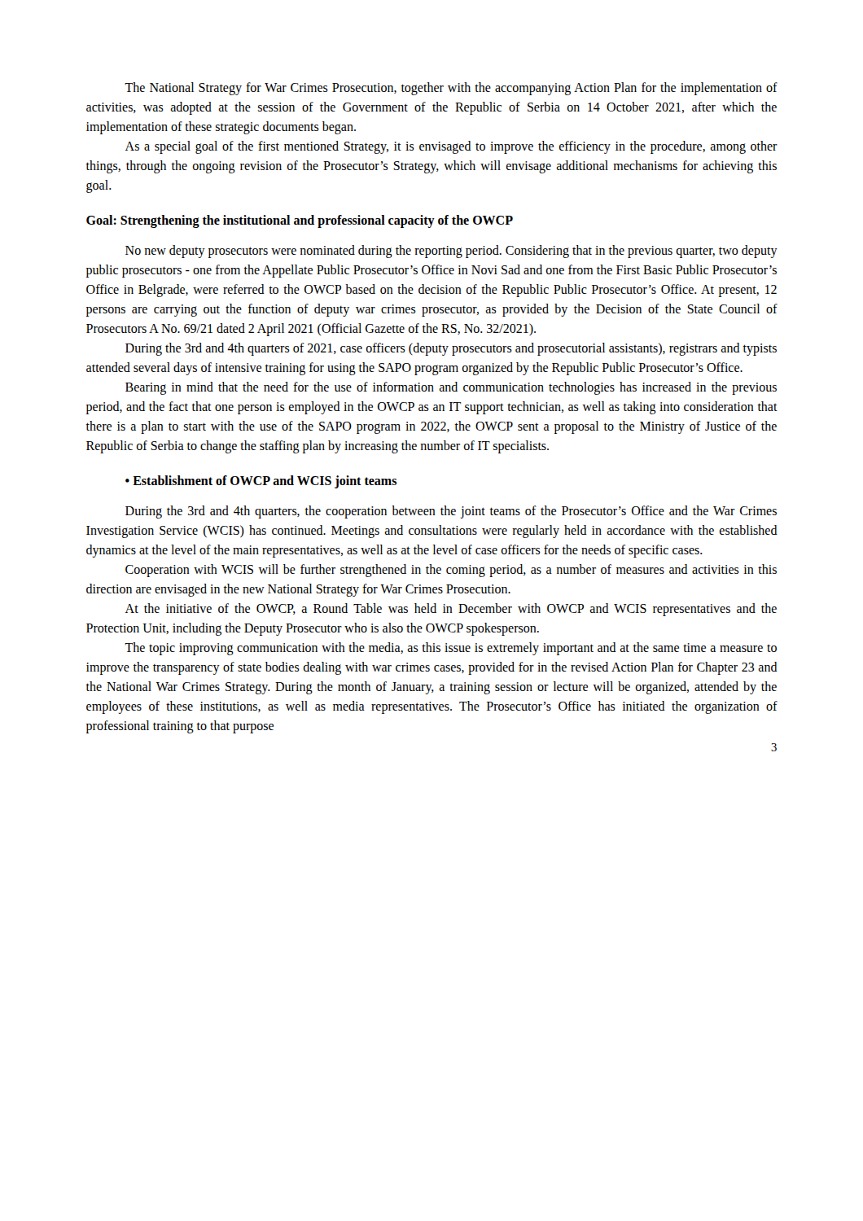The National Strategy for War Crimes Prosecution, together with the accompanying Action Plan for the implementation of activities, was adopted at the session of the Government of the Republic of Serbia on 14 October 2021, after which the implementation of these strategic documents began.
As a special goal of the first mentioned Strategy, it is envisaged to improve the efficiency in the procedure, among other things, through the ongoing revision of the Prosecutor’s Strategy, which will envisage additional mechanisms for achieving this goal.
Goal: Strengthening the institutional and professional capacity of the OWCP
No new deputy prosecutors were nominated during the reporting period. Considering that in the previous quarter, two deputy public prosecutors - one from the Appellate Public Prosecutor’s Office in Novi Sad and one from the First Basic Public Prosecutor’s Office in Belgrade, were referred to the OWCP based on the decision of the Republic Public Prosecutor’s Office. At present, 12 persons are carrying out the function of deputy war crimes prosecutor, as provided by the Decision of the State Council of Prosecutors A No. 69/21 dated 2 April 2021 (Official Gazette of the RS, No. 32/2021).
During the 3rd and 4th quarters of 2021, case officers (deputy prosecutors and prosecutorial assistants), registrars and typists attended several days of intensive training for using the SAPO program organized by the Republic Public Prosecutor’s Office.
Bearing in mind that the need for the use of information and communication technologies has increased in the previous period, and the fact that one person is employed in the OWCP as an IT support technician, as well as taking into consideration that there is a plan to start with the use of the SAPO program in 2022, the OWCP sent a proposal to the Ministry of Justice of the Republic of Serbia to change the staffing plan by increasing the number of IT specialists.
• Establishment of OWCP and WCIS joint teams
During the 3rd and 4th quarters, the cooperation between the joint teams of the Prosecutor’s Office and the War Crimes Investigation Service (WCIS) has continued. Meetings and consultations were regularly held in accordance with the established dynamics at the level of the main representatives, as well as at the level of case officers for the needs of specific cases.
Cooperation with WCIS will be further strengthened in the coming period, as a number of measures and activities in this direction are envisaged in the new National Strategy for War Crimes Prosecution.
At the initiative of the OWCP, a Round Table was held in December with OWCP and WCIS representatives and the Protection Unit, including the Deputy Prosecutor who is also the OWCP spokesperson.
The topic improving communication with the media, as this issue is extremely important and at the same time a measure to improve the transparency of state bodies dealing with war crimes cases, provided for in the revised Action Plan for Chapter 23 and the National War Crimes Strategy. During the month of January, a training session or lecture will be organized, attended by the employees of these institutions, as well as media representatives. The Prosecutor’s Office has initiated the organization of professional training to that purpose
3